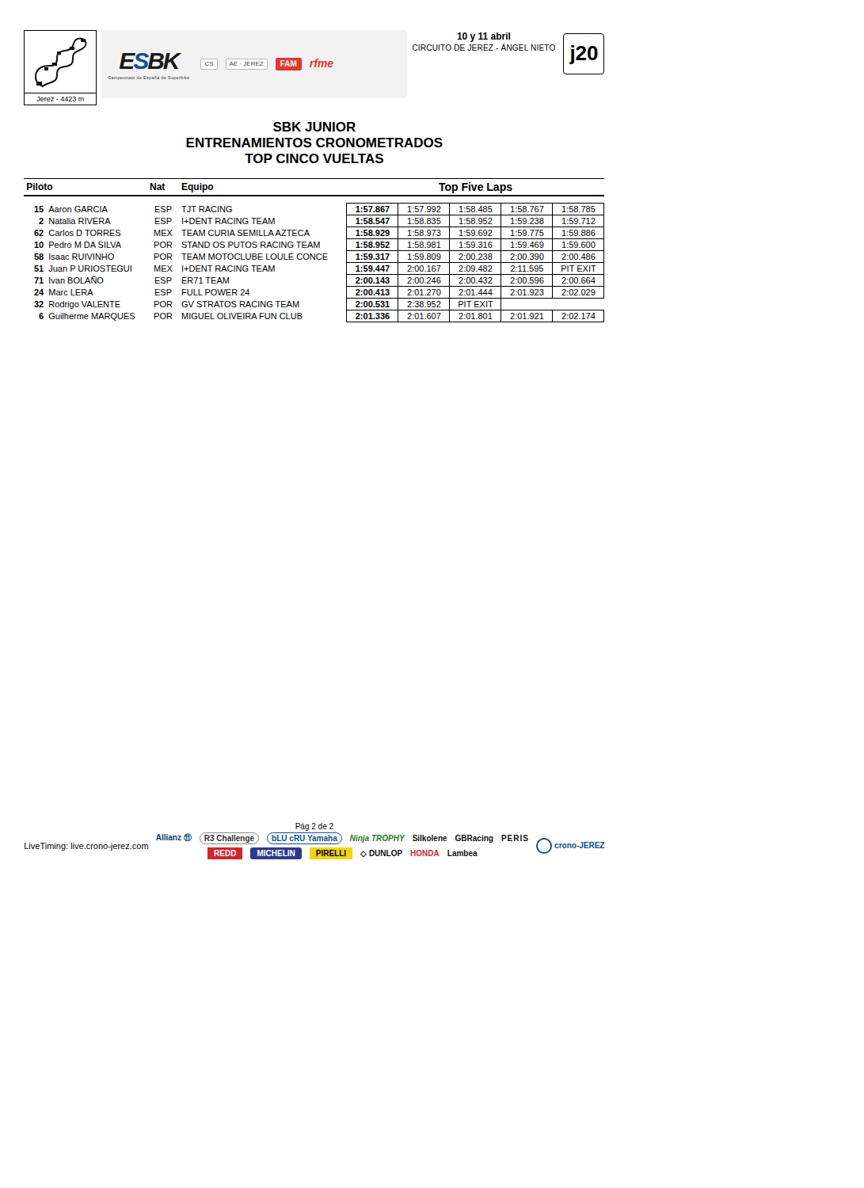Jerez - 4423 m
ESBK
Campeonato de España de Superbike
CS
AE · JEREZ
FAM
rfme
10 y 11 abril
CIRCUITO DE JEREZ - ÁNGEL NIETO
j20
SBK JUNIOR
ENTRENAMIENTOS CRONOMETRADOS
TOP CINCO VUELTAS
| Piloto | Nat | Equipo | Top Five Laps |
| --- | --- | --- | --- |
| 15 | Aaron GARCIA | ESP | TJT RACING | 1:57.867 | 1:57.992 | 1:58.485 | 1:58.767 | 1:58.785 |
| 2 | Natalia RIVERA | ESP | I+DENT RACING TEAM | 1:58.547 | 1:58.835 | 1:58.952 | 1:59.238 | 1:59.712 |
| 62 | Carlos D TORRES | MEX | TEAM CURIA SEMILLA AZTECA | 1:58.929 | 1:58.973 | 1:59.692 | 1:59.775 | 1:59.886 |
| 10 | Pedro M DA SILVA | POR | STAND OS PUTOS RACING TEAM | 1:58.952 | 1:58.981 | 1:59.316 | 1:59.469 | 1:59.600 |
| 58 | Isaac RUIVINHO | POR | TEAM MOTOCLUBE LOULÉ CONCE | 1:59.317 | 1:59.809 | 2:00.238 | 2:00.390 | 2:00.486 |
| 51 | Juan P URIOSTEGUI | MEX | I+DENT RACING TEAM | 1:59.447 | 2:00.167 | 2:09.482 | 2:11.595 | PIT EXIT |
| 71 | Ivan BOLAÑO | ESP | ER71 TEAM | 2:00.143 | 2:00.246 | 2:00.432 | 2:00.596 | 2:00.664 |
| 24 | Marc LERA | ESP | FULL POWER 24 | 2:00.413 | 2:01.270 | 2:01.444 | 2:01.923 | 2:02.029 |
| 32 | Rodrigo VALENTE | POR | GV STRATOS RACING TEAM | 2:00.531 | 2:38.952 | PIT EXIT | | |
| 6 | Guilherme MARQUES | POR | MIGUEL OLIVEIRA FUN CLUB | 2:01.336 | 2:01.607 | 2:01.801 | 2:01.921 | 2:02.174 |
Pág 2 de 2
LiveTiming: live.crono-jerez.com
Allianz ⑪ R3 Challenge bLU cRU Yamaha Ninja TROPHY Silkolene GBRacing PERIS
REDD MICHELIN PIRELLI ◇ DUNLOP HONDA Lambea
crono-JEREZ